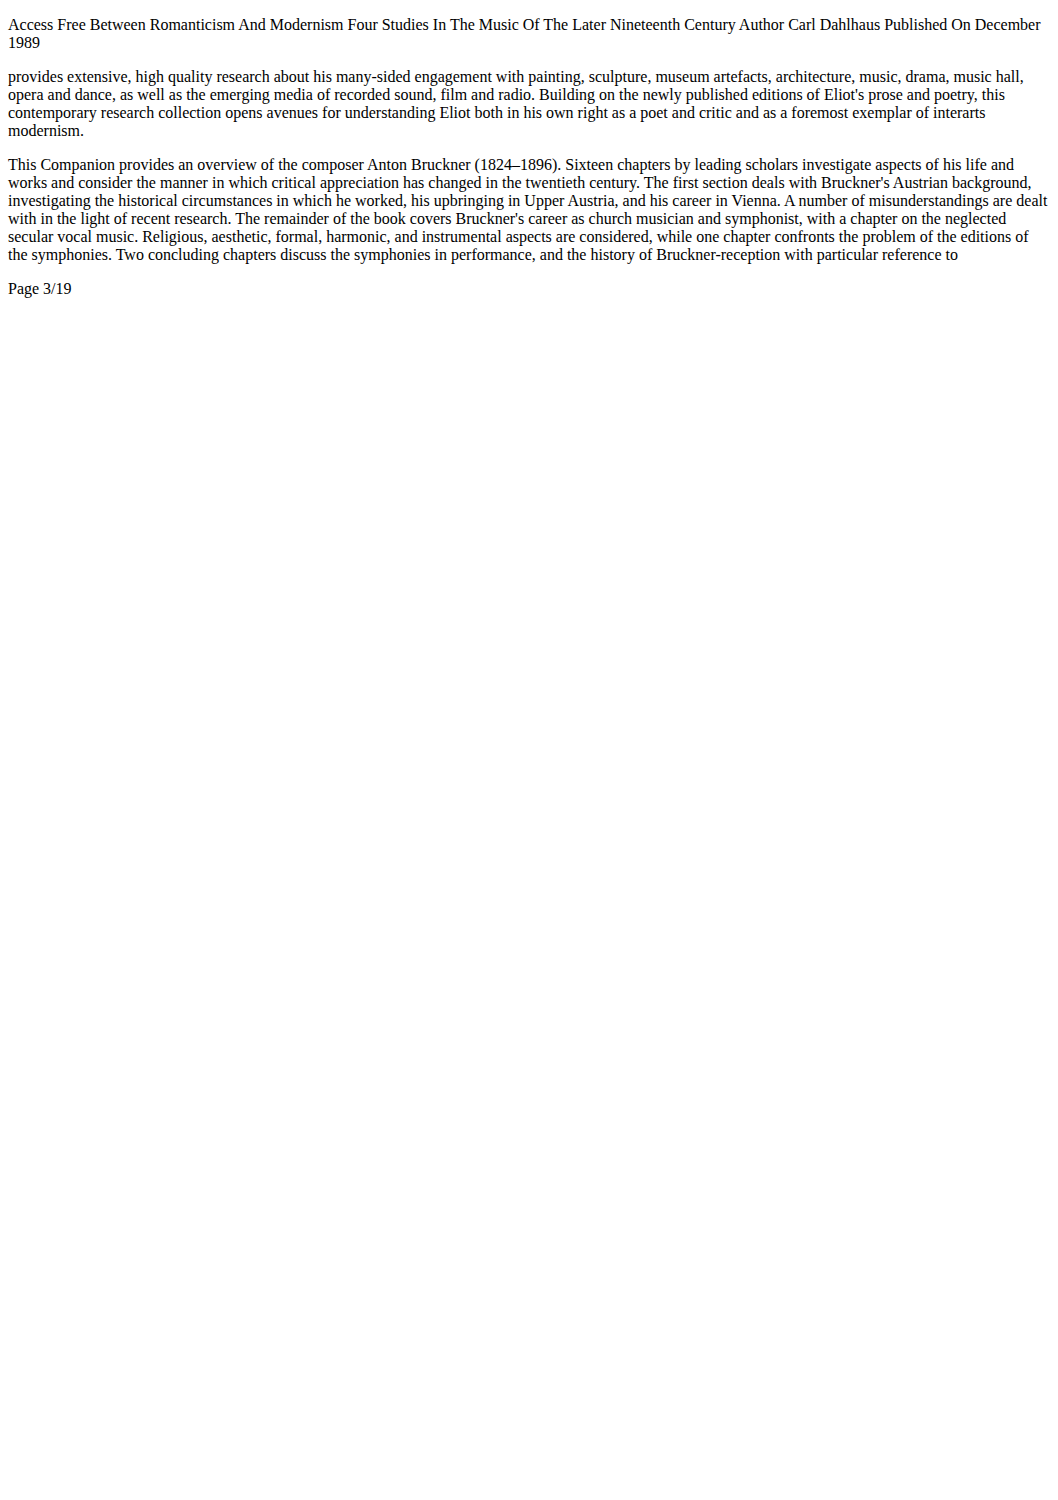Access Free Between Romanticism And Modernism Four Studies In The Music Of The Later Nineteenth Century Author Carl Dahlhaus Published On December 1989
provides extensive, high quality research about his many-sided engagement with painting, sculpture, museum artefacts, architecture, music, drama, music hall, opera and dance, as well as the emerging media of recorded sound, film and radio. Building on the newly published editions of Eliot's prose and poetry, this contemporary research collection opens avenues for understanding Eliot both in his own right as a poet and critic and as a foremost exemplar of interarts modernism.
This Companion provides an overview of the composer Anton Bruckner (1824–1896). Sixteen chapters by leading scholars investigate aspects of his life and works and consider the manner in which critical appreciation has changed in the twentieth century. The first section deals with Bruckner's Austrian background, investigating the historical circumstances in which he worked, his upbringing in Upper Austria, and his career in Vienna. A number of misunderstandings are dealt with in the light of recent research. The remainder of the book covers Bruckner's career as church musician and symphonist, with a chapter on the neglected secular vocal music. Religious, aesthetic, formal, harmonic, and instrumental aspects are considered, while one chapter confronts the problem of the editions of the symphonies. Two concluding chapters discuss the symphonies in performance, and the history of Bruckner-reception with particular reference to
Page 3/19